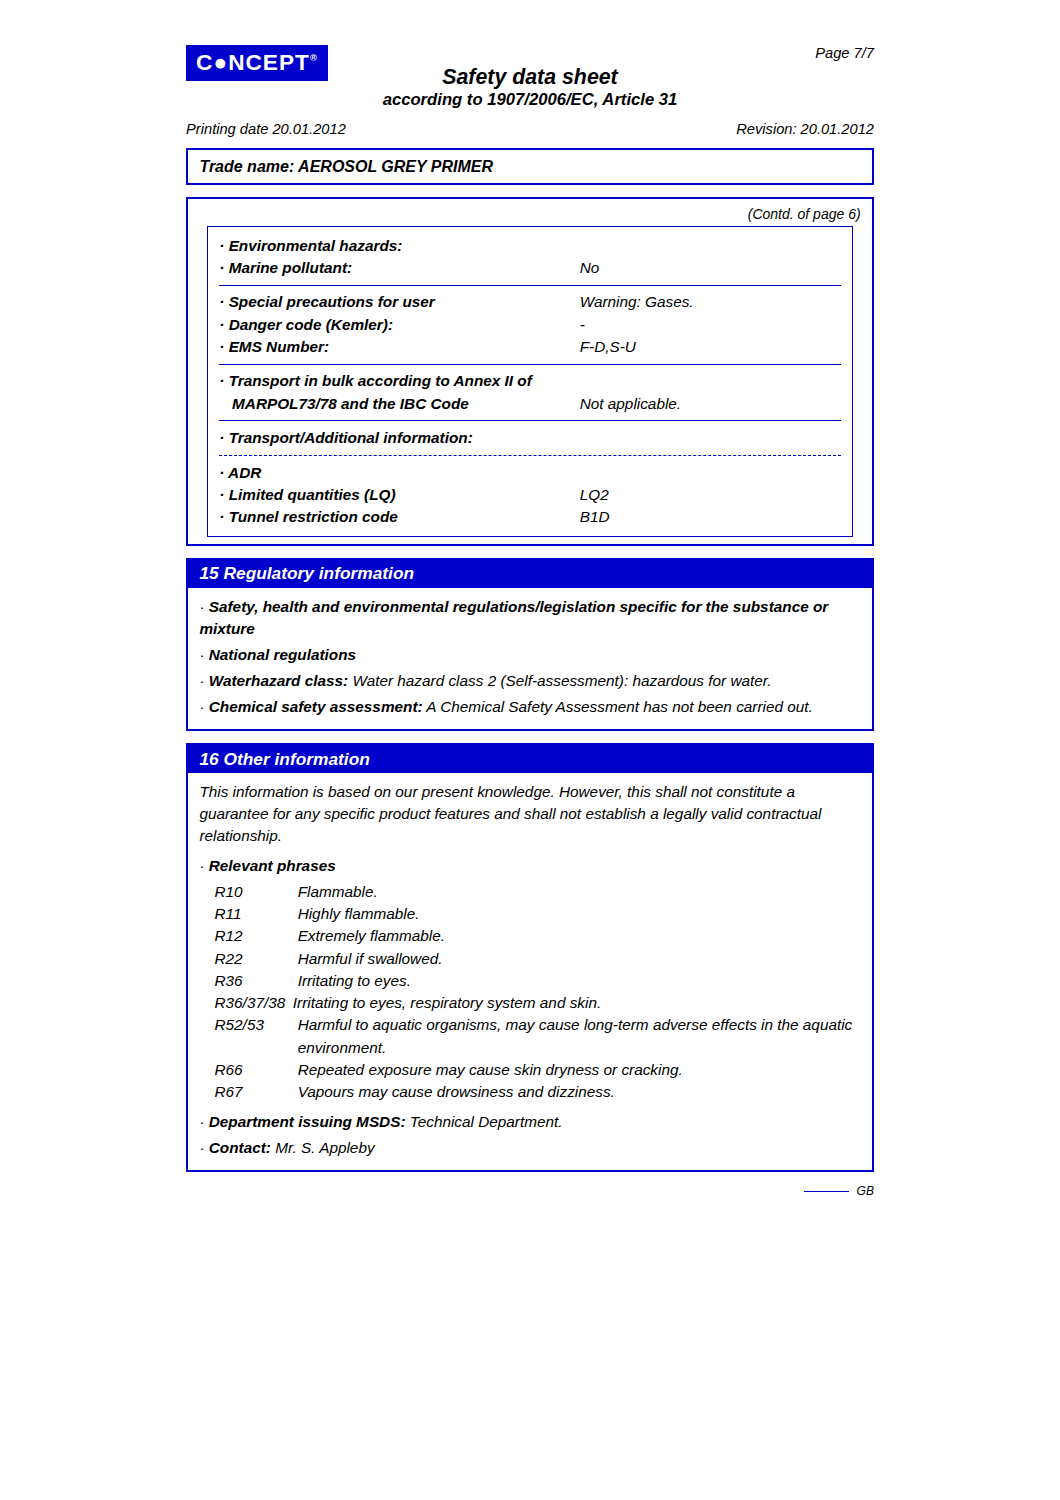C●NCEPT®
Page 7/7
Safety data sheet
according to 1907/2006/EC, Article 31
Printing date 20.01.2012
Revision: 20.01.2012
Trade name: AEROSOL GREY PRIMER
(Contd. of page 6)
· Environmental hazards:
· Marine pollutant:
No
· Special precautions for user
Warning: Gases.
· Danger code (Kemler):
-
· EMS Number:
F-D,S-U
· Transport in bulk according to Annex II of
MARPOL73/78 and the IBC Code
Not applicable.
· Transport/Additional information:
· ADR
· Limited quantities (LQ)
LQ2
· Tunnel restriction code
B1D
15 Regulatory information
· Safety, health and environmental regulations/legislation specific for the substance or mixture
· National regulations
· Waterhazard class: Water hazard class 2 (Self-assessment): hazardous for water.
· Chemical safety assessment: A Chemical Safety Assessment has not been carried out.
16 Other information
This information is based on our present knowledge. However, this shall not constitute a guarantee for any specific product features and shall not establish a legally valid contractual relationship.
· Relevant phrases
R10 Flammable.
R11 Highly flammable.
R12 Extremely flammable.
R22 Harmful if swallowed.
R36 Irritating to eyes.
R36/37/38 Irritating to eyes, respiratory system and skin.
R52/53 Harmful to aquatic organisms, may cause long-term adverse effects in the aquatic environment.
R66 Repeated exposure may cause skin dryness or cracking.
R67 Vapours may cause drowsiness and dizziness.
· Department issuing MSDS: Technical Department.
· Contact: Mr. S. Appleby
GB